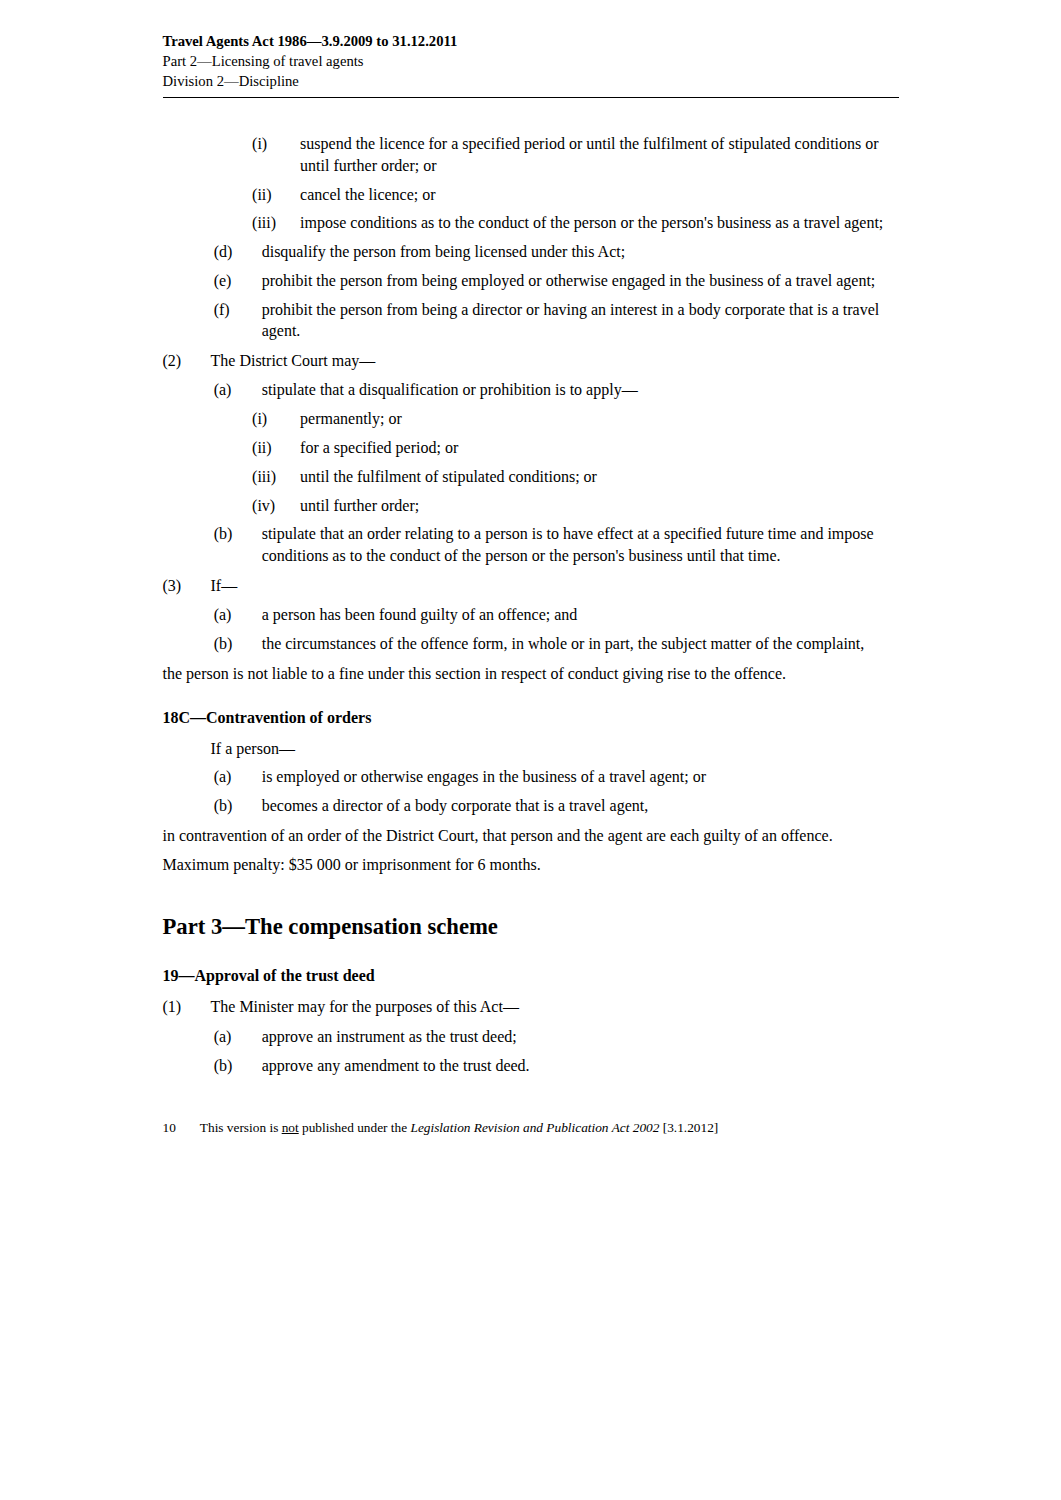Travel Agents Act 1986—3.9.2009 to 31.12.2011
Part 2—Licensing of travel agents
Division 2—Discipline
(i) suspend the licence for a specified period or until the fulfilment of stipulated conditions or until further order; or
(ii) cancel the licence; or
(iii) impose conditions as to the conduct of the person or the person's business as a travel agent;
(d) disqualify the person from being licensed under this Act;
(e) prohibit the person from being employed or otherwise engaged in the business of a travel agent;
(f) prohibit the person from being a director or having an interest in a body corporate that is a travel agent.
(2) The District Court may—
(a) stipulate that a disqualification or prohibition is to apply—
(i) permanently; or
(ii) for a specified period; or
(iii) until the fulfilment of stipulated conditions; or
(iv) until further order;
(b) stipulate that an order relating to a person is to have effect at a specified future time and impose conditions as to the conduct of the person or the person's business until that time.
(3) If—
(a) a person has been found guilty of an offence; and
(b) the circumstances of the offence form, in whole or in part, the subject matter of the complaint,
the person is not liable to a fine under this section in respect of conduct giving rise to the offence.
18C—Contravention of orders
If a person—
(a) is employed or otherwise engages in the business of a travel agent; or
(b) becomes a director of a body corporate that is a travel agent,
in contravention of an order of the District Court, that person and the agent are each guilty of an offence.
Maximum penalty: $35 000 or imprisonment for 6 months.
Part 3—The compensation scheme
19—Approval of the trust deed
(1) The Minister may for the purposes of this Act—
(a) approve an instrument as the trust deed;
(b) approve any amendment to the trust deed.
10 This version is not published under the Legislation Revision and Publication Act 2002 [3.1.2012]